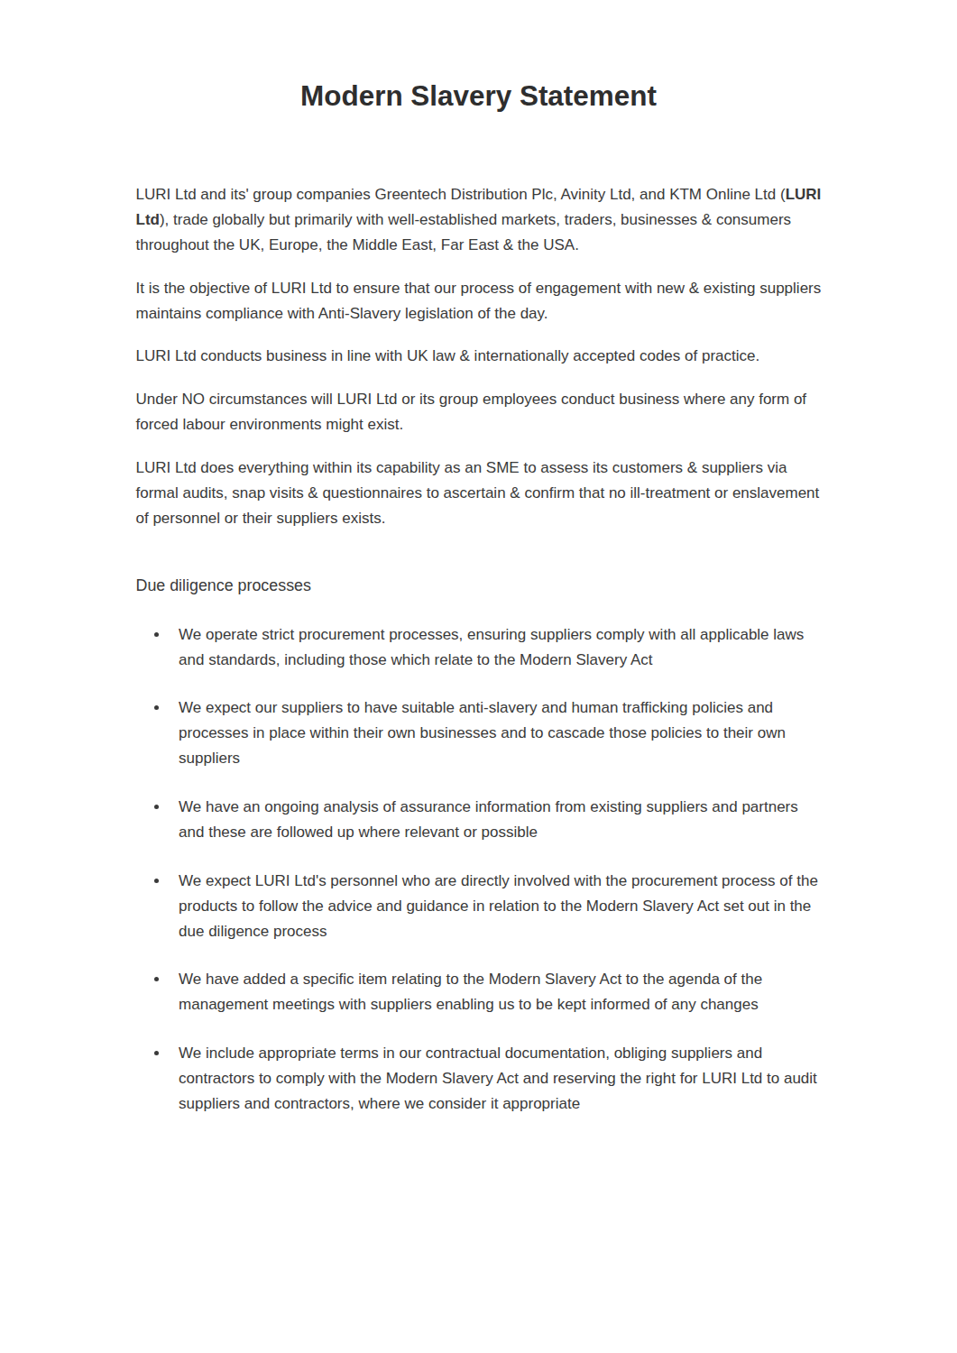Modern Slavery Statement
LURI Ltd and its' group companies Greentech Distribution Plc, Avinity Ltd, and KTM Online Ltd (LURI Ltd), trade globally but primarily with well-established markets, traders, businesses & consumers throughout the UK, Europe, the Middle East, Far East & the USA.
It is the objective of LURI Ltd to ensure that our process of engagement with new & existing suppliers maintains compliance with Anti-Slavery legislation of the day.
LURI Ltd conducts business in line with UK law & internationally accepted codes of practice.
Under NO circumstances will LURI Ltd or its group employees conduct business where any form of forced labour environments might exist.
LURI Ltd does everything within its capability as an SME to assess its customers & suppliers via formal audits, snap visits & questionnaires to ascertain & confirm that no ill-treatment or enslavement of personnel or their suppliers exists.
Due diligence processes
We operate strict procurement processes, ensuring suppliers comply with all applicable laws and standards, including those which relate to the Modern Slavery Act
We expect our suppliers to have suitable anti-slavery and human trafficking policies and processes in place within their own businesses and to cascade those policies to their own suppliers
We have an ongoing analysis of assurance information from existing suppliers and partners and these are followed up where relevant or possible
We expect LURI Ltd's personnel who are directly involved with the procurement process of the products to follow the advice and guidance in relation to the Modern Slavery Act set out in the due diligence process
We have added a specific item relating to the Modern Slavery Act to the agenda of the management meetings with suppliers enabling us to be kept informed of any changes
We include appropriate terms in our contractual documentation, obliging suppliers and contractors to comply with the Modern Slavery Act and reserving the right for LURI Ltd to audit suppliers and contractors, where we consider it appropriate